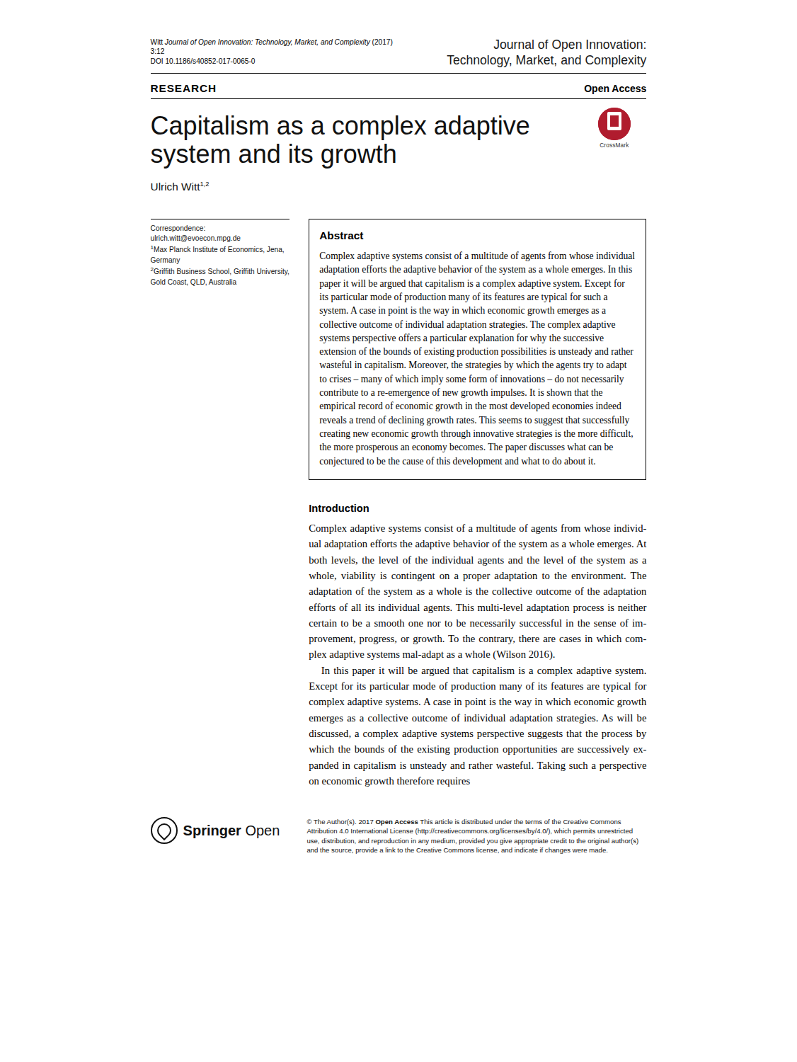Witt Journal of Open Innovation: Technology, Market, and Complexity (2017) 3:12 DOI 10.1186/s40852-017-0065-0
Journal of Open Innovation:
Technology, Market, and Complexity
RESEARCH
Open Access
CrossMark
Capitalism as a complex adaptive system and its growth
Ulrich Witt1,2
Correspondence:
ulrich.witt@evoecon.mpg.de
1Max Planck Institute of Economics, Jena, Germany
2Griffith Business School, Griffith University, Gold Coast, QLD, Australia
Abstract
Complex adaptive systems consist of a multitude of agents from whose individual adaptation efforts the adaptive behavior of the system as a whole emerges. In this paper it will be argued that capitalism is a complex adaptive system. Except for its particular mode of production many of its features are typical for such a system. A case in point is the way in which economic growth emerges as a collective outcome of individual adaptation strategies. The complex adaptive systems perspective offers a particular explanation for why the successive extension of the bounds of existing production possibilities is unsteady and rather wasteful in capitalism. Moreover, the strategies by which the agents try to adapt to crises – many of which imply some form of innovations – do not necessarily contribute to a re-emergence of new growth impulses. It is shown that the empirical record of economic growth in the most developed economies indeed reveals a trend of declining growth rates. This seems to suggest that successfully creating new economic growth through innovative strategies is the more difficult, the more prosperous an economy becomes. The paper discusses what can be conjectured to be the cause of this development and what to do about it.
Introduction
Complex adaptive systems consist of a multitude of agents from whose individual adaptation efforts the adaptive behavior of the system as a whole emerges. At both levels, the level of the individual agents and the level of the system as a whole, viability is contingent on a proper adaptation to the environment. The adaptation of the system as a whole is the collective outcome of the adaptation efforts of all its individual agents. This multi-level adaptation process is neither certain to be a smooth one nor to be necessarily successful in the sense of improvement, progress, or growth. To the contrary, there are cases in which complex adaptive systems mal-adapt as a whole (Wilson 2016).
In this paper it will be argued that capitalism is a complex adaptive system. Except for its particular mode of production many of its features are typical for complex adaptive systems. A case in point is the way in which economic growth emerges as a collective outcome of individual adaptation strategies. As will be discussed, a complex adaptive systems perspective suggests that the process by which the bounds of the existing production opportunities are successively expanded in capitalism is unsteady and rather wasteful. Taking such a perspective on economic growth therefore requires
Springer Open
© The Author(s). 2017 Open Access This article is distributed under the terms of the Creative Commons Attribution 4.0 International License (http://creativecommons.org/licenses/by/4.0/), which permits unrestricted use, distribution, and reproduction in any medium, provided you give appropriate credit to the original author(s) and the source, provide a link to the Creative Commons license, and indicate if changes were made.